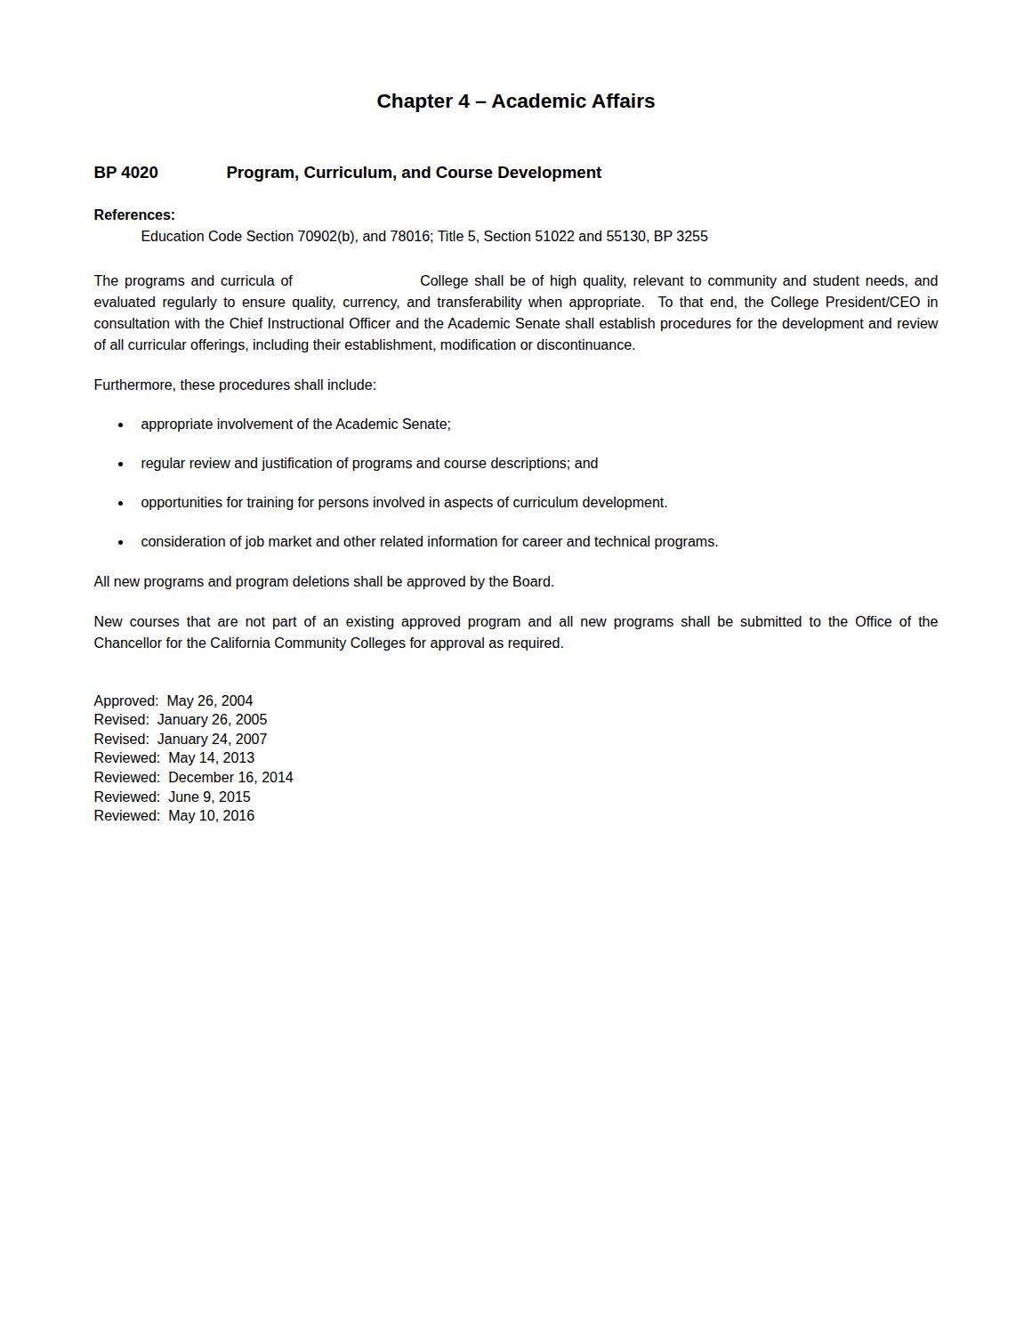Chapter 4 – Academic Affairs
BP 4020 Program, Curriculum, and Course Development
References:
Education Code Section 70902(b), and 78016; Title 5, Section 51022 and 55130, BP 3255
The programs and curricula of College shall be of high quality, relevant to community and student needs, and evaluated regularly to ensure quality, currency, and transferability when appropriate. To that end, the College President/CEO in consultation with the Chief Instructional Officer and the Academic Senate shall establish procedures for the development and review of all curricular offerings, including their establishment, modification or discontinuance.
Furthermore, these procedures shall include:
appropriate involvement of the Academic Senate;
regular review and justification of programs and course descriptions; and
opportunities for training for persons involved in aspects of curriculum development.
consideration of job market and other related information for career and technical programs.
All new programs and program deletions shall be approved by the Board.
New courses that are not part of an existing approved program and all new programs shall be submitted to the Office of the Chancellor for the California Community Colleges for approval as required.
Approved: May 26, 2004
Revised: January 26, 2005
Revised: January 24, 2007
Reviewed: May 14, 2013
Reviewed: December 16, 2014
Reviewed: June 9, 2015
Reviewed: May 10, 2016